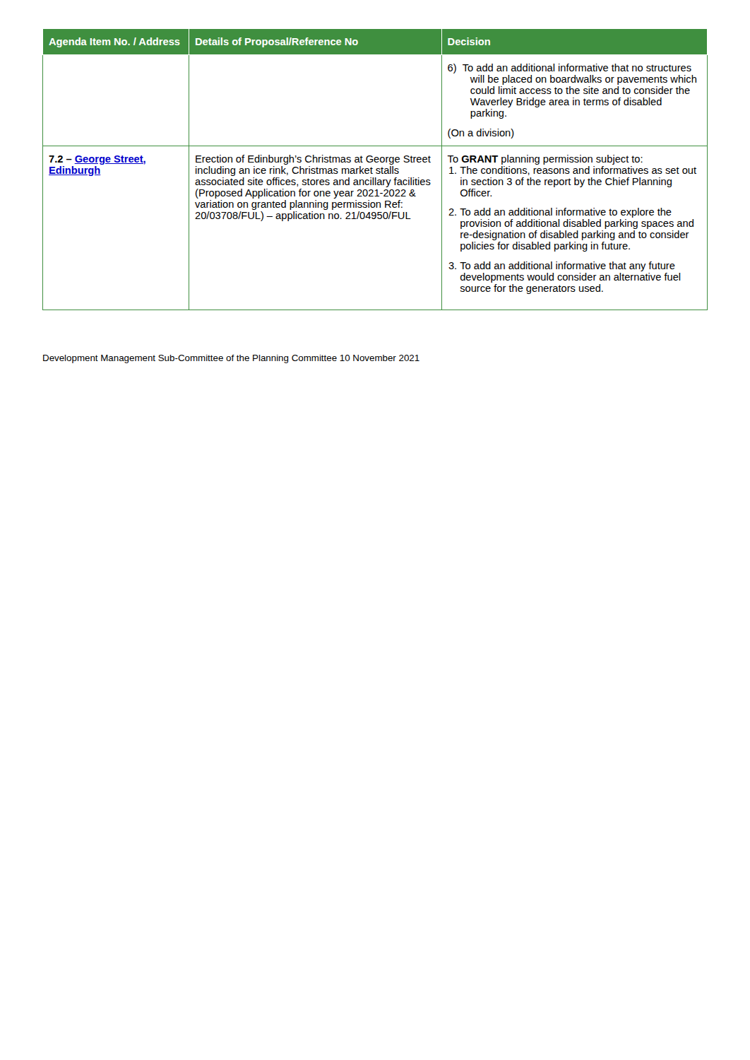| Agenda Item No. / Address | Details of Proposal/Reference No | Decision |
| --- | --- | --- |
| | | 6) To add an additional informative that no structures will be placed on boardwalks or pavements which could limit access to the site and to consider the Waverley Bridge area in terms of disabled parking. (On a division) |
| 7.2 – George Street, Edinburgh | Erection of Edinburgh’s Christmas at George Street including an ice rink, Christmas market stalls associated site offices, stores and ancillary facilities (Proposed Application for one year 2021-2022 & variation on granted planning permission Ref: 20/03708/FUL) – application no. 21/04950/FUL | To GRANT planning permission subject to: The conditions, reasons and informatives as set out in section 3 of the report by the Chief Planning Officer. To add an additional informative to explore the provision of additional disabled parking spaces and re-designation of disabled parking and to consider policies for disabled parking in future. To add an additional informative that any future developments would consider an alternative fuel source for the generators used. |
Development Management Sub-Committee of the Planning Committee 10 November 2021